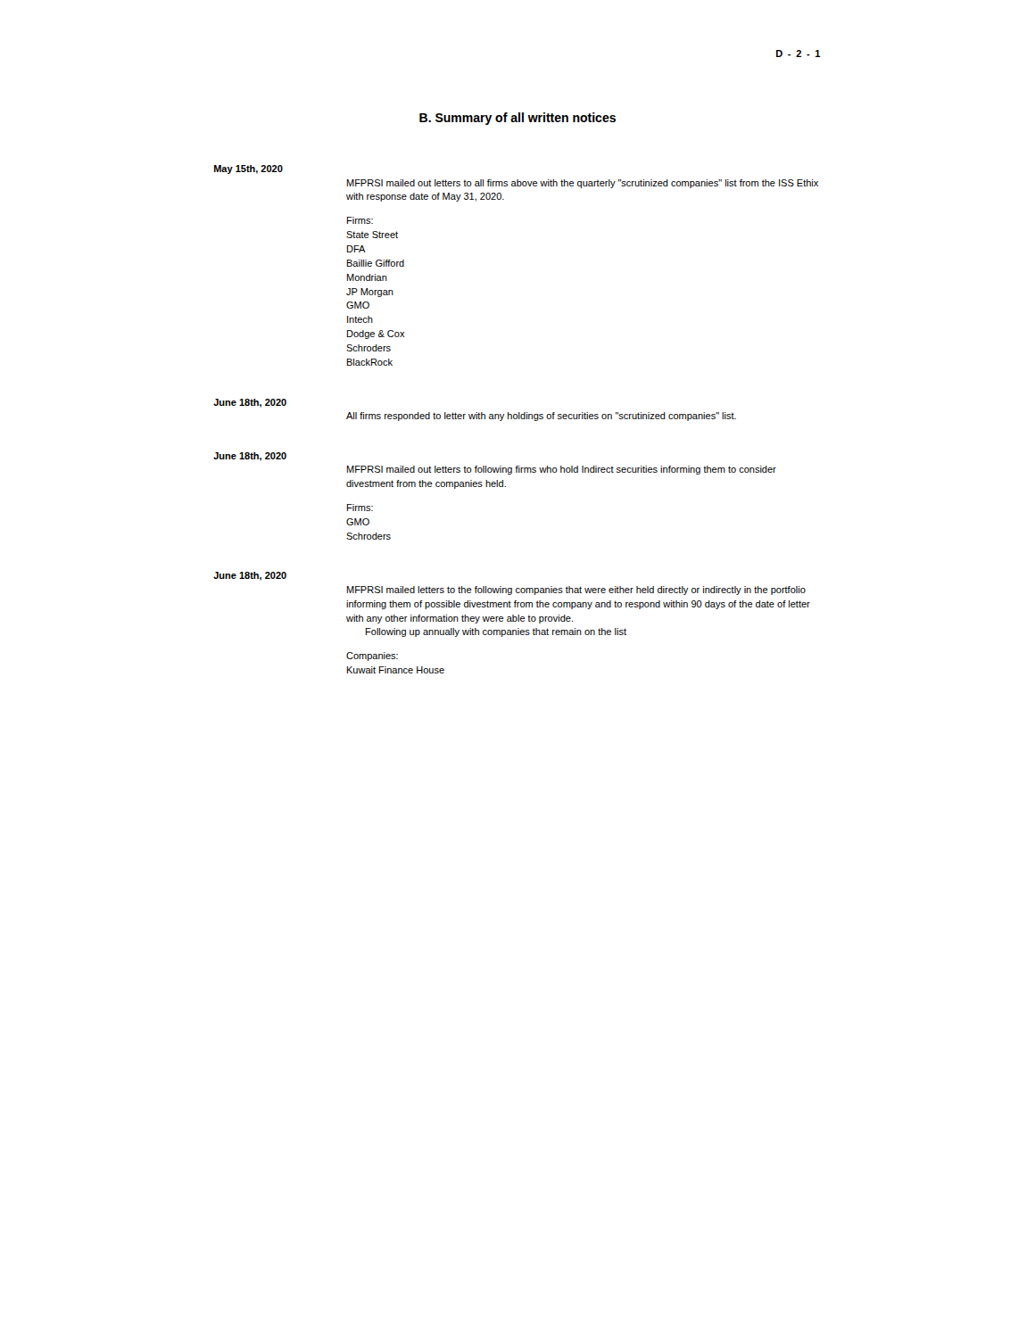D - 2 - 1
B. Summary of all written notices
May 15th, 2020
MFPRSI mailed out letters to all firms above with the quarterly "scrutinized companies" list from the ISS Ethix with response date of May 31, 2020.
Firms:
State Street
DFA
Baillie Gifford
Mondrian
JP Morgan
GMO
Intech
Dodge & Cox
Schroders
BlackRock
June 18th, 2020
All firms responded to letter with any holdings of securities on "scrutinized companies" list.
June 18th, 2020
MFPRSI mailed out letters to following firms who hold Indirect securities informing them to consider divestment from the companies held.
Firms:
GMO
Schroders
June 18th, 2020
MFPRSI mailed letters to the following companies that were either held directly or indirectly in the portfolio informing them of possible divestment from the company and to respond within 90 days of the date of letter with any other information they were able to provide.
Following up annually with companies that remain on the list
Companies:
Kuwait Finance House